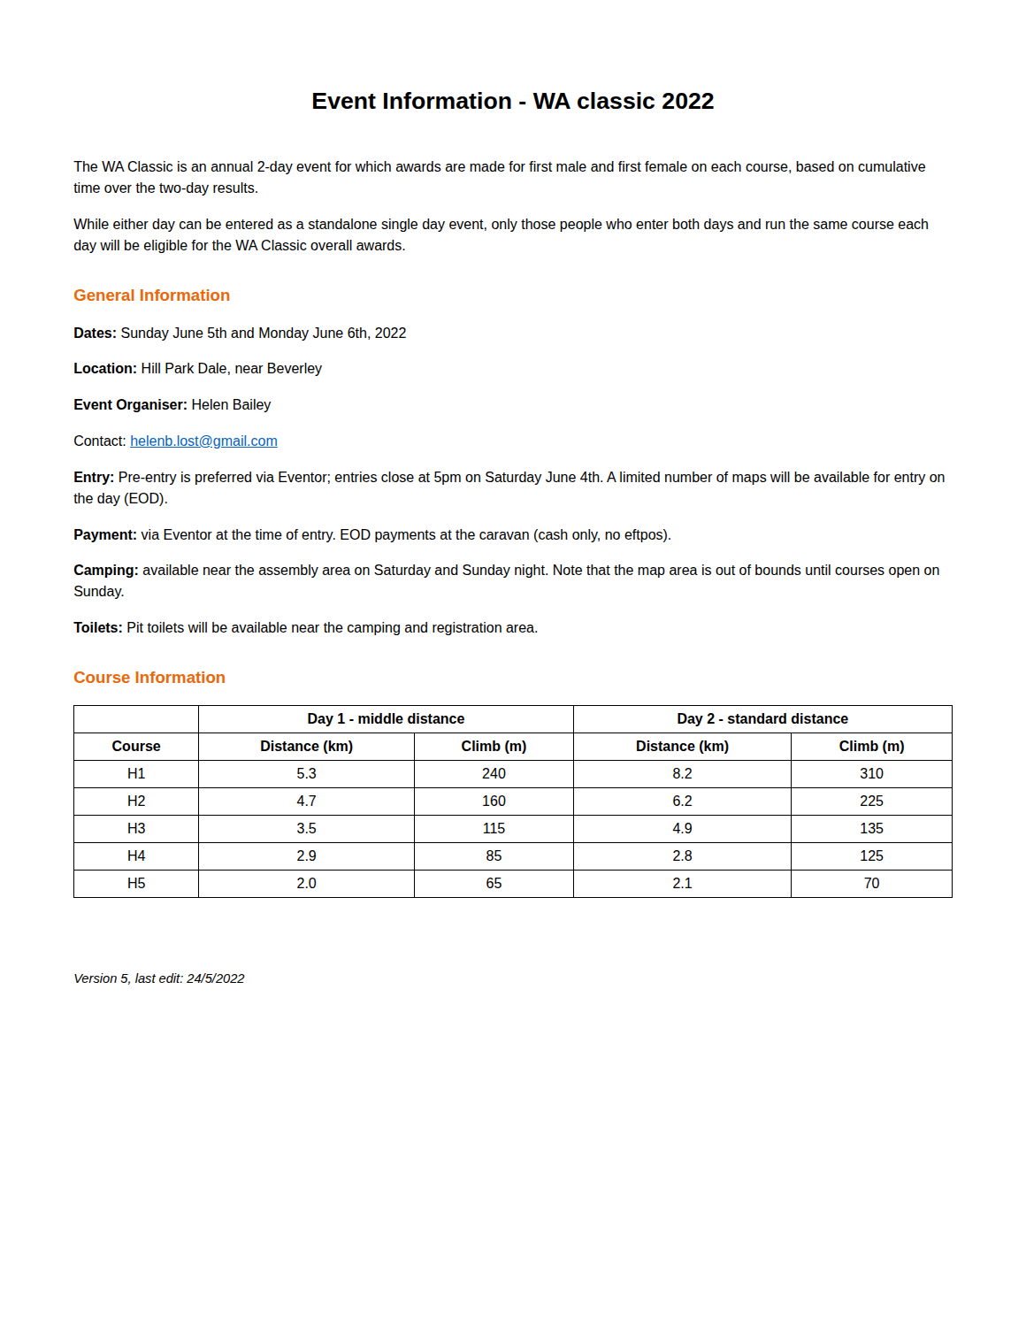Event Information - WA classic 2022
The WA Classic is an annual 2-day event for which awards are made for first male and first female on each course, based on cumulative time over the two-day results.
While either day can be entered as a standalone single day event, only those people who enter both days and run the same course each day will be eligible for the WA Classic overall awards.
General Information
Dates: Sunday June 5th and Monday June 6th, 2022
Location: Hill Park Dale, near Beverley
Event Organiser: Helen Bailey
Contact: helenb.lost@gmail.com
Entry: Pre-entry is preferred via Eventor; entries close at 5pm on Saturday June 4th. A limited number of maps will be available for entry on the day (EOD).
Payment: via Eventor at the time of entry. EOD payments at the caravan (cash only, no eftpos).
Camping: available near the assembly area on Saturday and Sunday night. Note that the map area is out of bounds until courses open on Sunday.
Toilets: Pit toilets will be available near the camping and registration area.
Course Information
| | Day 1 - middle distance | Day 2 - standard distance |
| Course | Distance (km) | Climb (m) | Distance (km) | Climb (m) |
| H1 | 5.3 | 240 | 8.2 | 310 |
| H2 | 4.7 | 160 | 6.2 | 225 |
| H3 | 3.5 | 115 | 4.9 | 135 |
| H4 | 2.9 | 85 | 2.8 | 125 |
| H5 | 2.0 | 65 | 2.1 | 70 |
Version 5, last edit: 24/5/2022